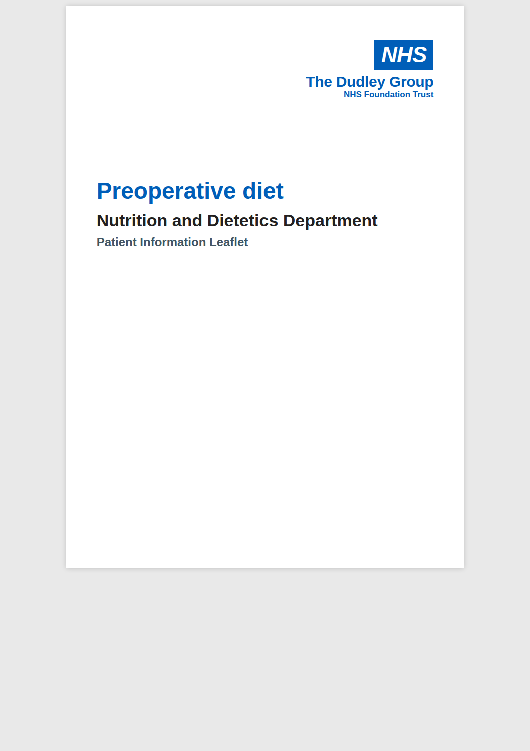NHS
The Dudley Group
NHS Foundation Trust
Preoperative diet
Nutrition and Dietetics Department
Patient Information Leaflet